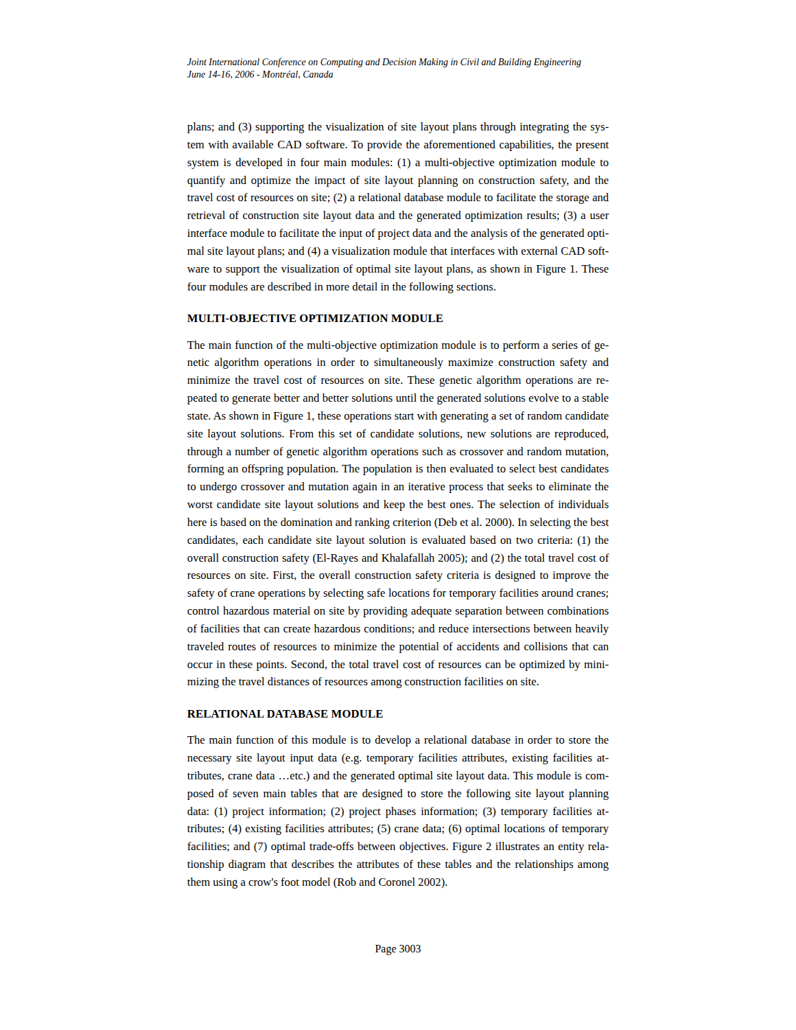Joint International Conference on Computing and Decision Making in Civil and Building Engineering
June 14-16, 2006 - Montréal, Canada
plans; and (3) supporting the visualization of site layout plans through integrating the system with available CAD software. To provide the aforementioned capabilities, the present system is developed in four main modules: (1) a multi-objective optimization module to quantify and optimize the impact of site layout planning on construction safety, and the travel cost of resources on site; (2) a relational database module to facilitate the storage and retrieval of construction site layout data and the generated optimization results; (3) a user interface module to facilitate the input of project data and the analysis of the generated optimal site layout plans; and (4) a visualization module that interfaces with external CAD software to support the visualization of optimal site layout plans, as shown in Figure 1. These four modules are described in more detail in the following sections.
Multi-objective optimization module
The main function of the multi-objective optimization module is to perform a series of genetic algorithm operations in order to simultaneously maximize construction safety and minimize the travel cost of resources on site. These genetic algorithm operations are repeated to generate better and better solutions until the generated solutions evolve to a stable state. As shown in Figure 1, these operations start with generating a set of random candidate site layout solutions. From this set of candidate solutions, new solutions are reproduced, through a number of genetic algorithm operations such as crossover and random mutation, forming an offspring population. The population is then evaluated to select best candidates to undergo crossover and mutation again in an iterative process that seeks to eliminate the worst candidate site layout solutions and keep the best ones. The selection of individuals here is based on the domination and ranking criterion (Deb et al. 2000). In selecting the best candidates, each candidate site layout solution is evaluated based on two criteria: (1) the overall construction safety (El-Rayes and Khalafallah 2005); and (2) the total travel cost of resources on site. First, the overall construction safety criteria is designed to improve the safety of crane operations by selecting safe locations for temporary facilities around cranes; control hazardous material on site by providing adequate separation between combinations of facilities that can create hazardous conditions; and reduce intersections between heavily traveled routes of resources to minimize the potential of accidents and collisions that can occur in these points. Second, the total travel cost of resources can be optimized by minimizing the travel distances of resources among construction facilities on site.
Relational database module
The main function of this module is to develop a relational database in order to store the necessary site layout input data (e.g. temporary facilities attributes, existing facilities attributes, crane data …etc.) and the generated optimal site layout data. This module is composed of seven main tables that are designed to store the following site layout planning data: (1) project information; (2) project phases information; (3) temporary facilities attributes; (4) existing facilities attributes; (5) crane data; (6) optimal locations of temporary facilities; and (7) optimal trade-offs between objectives. Figure 2 illustrates an entity relationship diagram that describes the attributes of these tables and the relationships among them using a crow's foot model (Rob and Coronel 2002).
Page 3003